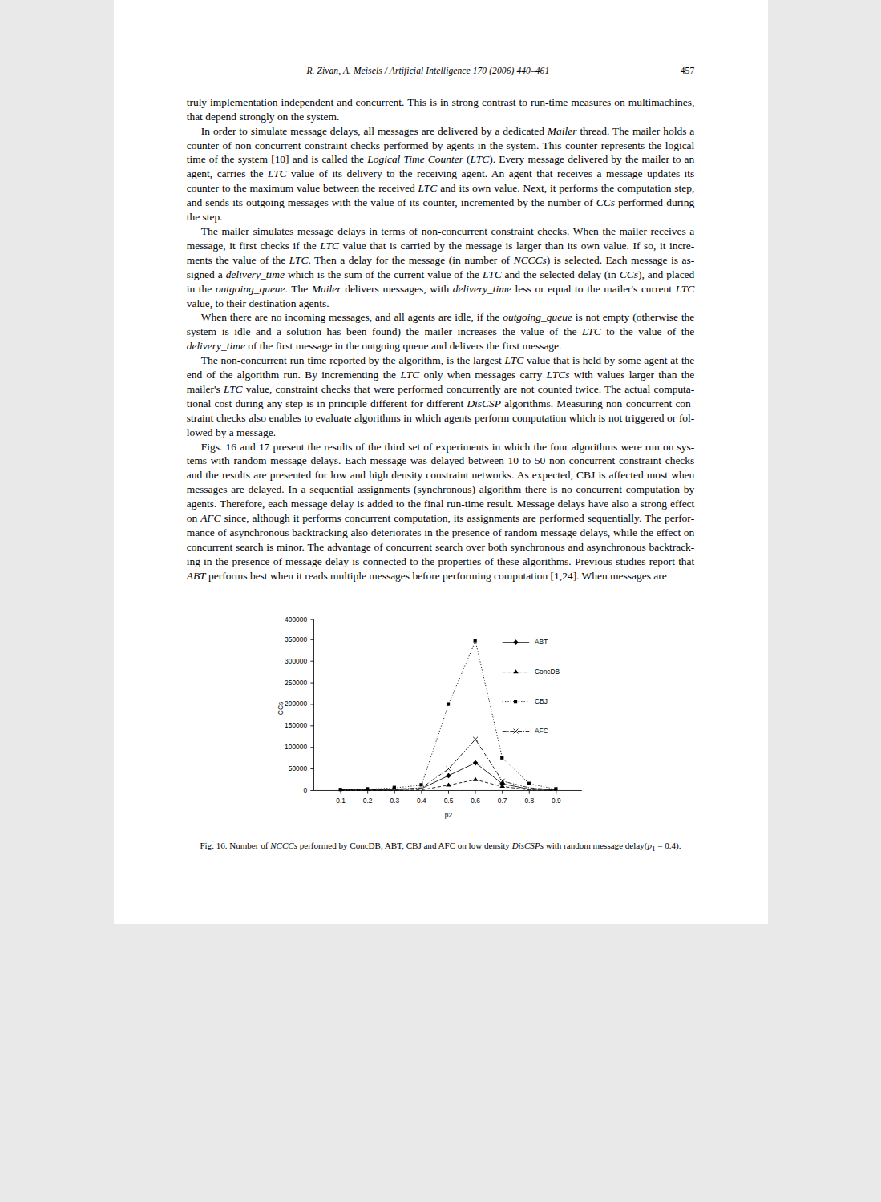R. Zivan, A. Meisels / Artificial Intelligence 170 (2006) 440–461 457
truly implementation independent and concurrent. This is in strong contrast to run-time measures on multimachines, that depend strongly on the system.
In order to simulate message delays, all messages are delivered by a dedicated Mailer thread. The mailer holds a counter of non-concurrent constraint checks performed by agents in the system. This counter represents the logical time of the system [10] and is called the Logical Time Counter (LTC). Every message delivered by the mailer to an agent, carries the LTC value of its delivery to the receiving agent. An agent that receives a message updates its counter to the maximum value between the received LTC and its own value. Next, it performs the computation step, and sends its outgoing messages with the value of its counter, incremented by the number of CCs performed during the step.
The mailer simulates message delays in terms of non-concurrent constraint checks. When the mailer receives a message, it first checks if the LTC value that is carried by the message is larger than its own value. If so, it increments the value of the LTC. Then a delay for the message (in number of NCCCs) is selected. Each message is assigned a delivery_time which is the sum of the current value of the LTC and the selected delay (in CCs), and placed in the outgoing_queue. The Mailer delivers messages, with delivery_time less or equal to the mailer's current LTC value, to their destination agents.
When there are no incoming messages, and all agents are idle, if the outgoing_queue is not empty (otherwise the system is idle and a solution has been found) the mailer increases the value of the LTC to the value of the delivery_time of the first message in the outgoing queue and delivers the first message.
The non-concurrent run time reported by the algorithm, is the largest LTC value that is held by some agent at the end of the algorithm run. By incrementing the LTC only when messages carry LTCs with values larger than the mailer's LTC value, constraint checks that were performed concurrently are not counted twice. The actual computational cost during any step is in principle different for different DisCSP algorithms. Measuring non-concurrent constraint checks also enables to evaluate algorithms in which agents perform computation which is not triggered or followed by a message.
Figs. 16 and 17 present the results of the third set of experiments in which the four algorithms were run on systems with random message delays. Each message was delayed between 10 to 50 non-concurrent constraint checks and the results are presented for low and high density constraint networks. As expected, CBJ is affected most when messages are delayed. In a sequential assignments (synchronous) algorithm there is no concurrent computation by agents. Therefore, each message delay is added to the final run-time result. Message delays have also a strong effect on AFC since, although it performs concurrent computation, its assignments are performed sequentially. The performance of asynchronous backtracking also deteriorates in the presence of random message delays, while the effect on concurrent search is minor. The advantage of concurrent search over both synchronous and asynchronous backtracking in the presence of message delay is connected to the properties of these algorithms. Previous studies report that ABT performs best when it reads multiple messages before performing computation [1,24]. When messages are
0 50000 100000 150000 200000 250000 300000 350000 400000 CCs 0.1 0.2 0.3 0.4 0.5 0.6 0.7 0.8 0.9 p2 ABT ConcDB CBJ AFC
Fig. 16. Number of NCCCs performed by ConcDB, ABT, CBJ and AFC on low density DisCSPs with random message delay(p1 = 0.4).